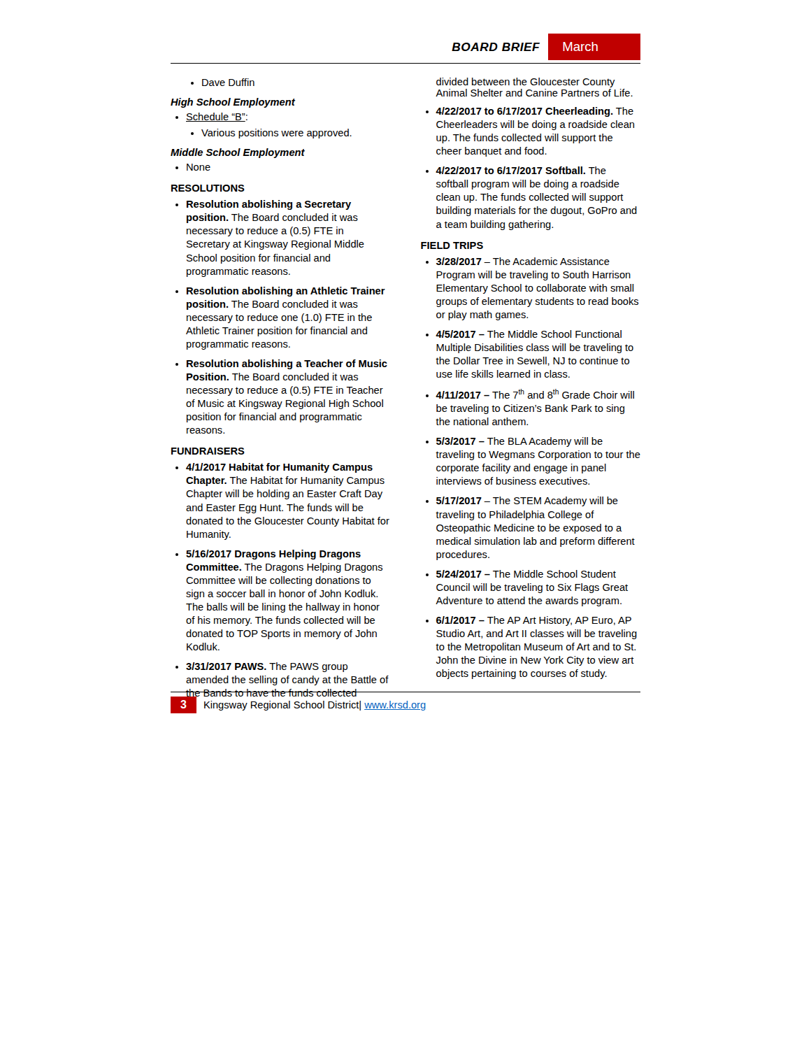BOARD BRIEF
March
Dave Duffin
High School Employment
Schedule “B”:
Various positions were approved.
Middle School Employment
None
RESOLUTIONS
Resolution abolishing a Secretary position. The Board concluded it was necessary to reduce a (0.5) FTE in Secretary at Kingsway Regional Middle School position for financial and programmatic reasons.
Resolution abolishing an Athletic Trainer position. The Board concluded it was necessary to reduce one (1.0) FTE in the Athletic Trainer position for financial and programmatic reasons.
Resolution abolishing a Teacher of Music Position. The Board concluded it was necessary to reduce a (0.5) FTE in Teacher of Music at Kingsway Regional High School position for financial and programmatic reasons.
FUNDRAISERS
4/1/2017 Habitat for Humanity Campus Chapter. The Habitat for Humanity Campus Chapter will be holding an Easter Craft Day and Easter Egg Hunt. The funds will be donated to the Gloucester County Habitat for Humanity.
5/16/2017 Dragons Helping Dragons Committee. The Dragons Helping Dragons Committee will be collecting donations to sign a soccer ball in honor of John Kodluk. The balls will be lining the hallway in honor of his memory. The funds collected will be donated to TOP Sports in memory of John Kodluk.
3/31/2017 PAWS. The PAWS group amended the selling of candy at the Battle of the Bands to have the funds collected
divided between the Gloucester County Animal Shelter and Canine Partners of Life.
4/22/2017 to 6/17/2017 Cheerleading. The Cheerleaders will be doing a roadside clean up. The funds collected will support the cheer banquet and food.
4/22/2017 to 6/17/2017 Softball. The softball program will be doing a roadside clean up. The funds collected will support building materials for the dugout, GoPro and a team building gathering.
FIELD TRIPS
3/28/2017 – The Academic Assistance Program will be traveling to South Harrison Elementary School to collaborate with small groups of elementary students to read books or play math games.
4/5/2017 – The Middle School Functional Multiple Disabilities class will be traveling to the Dollar Tree in Sewell, NJ to continue to use life skills learned in class.
4/11/2017 – The 7th and 8th Grade Choir will be traveling to Citizen’s Bank Park to sing the national anthem.
5/3/2017 – The BLA Academy will be traveling to Wegmans Corporation to tour the corporate facility and engage in panel interviews of business executives.
5/17/2017 – The STEM Academy will be traveling to Philadelphia College of Osteopathic Medicine to be exposed to a medical simulation lab and preform different procedures.
5/24/2017 – The Middle School Student Council will be traveling to Six Flags Great Adventure to attend the awards program.
6/1/2017 – The AP Art History, AP Euro, AP Studio Art, and Art II classes will be traveling to the Metropolitan Museum of Art and to St. John the Divine in New York City to view art objects pertaining to courses of study.
3
Kingsway Regional School District| www.krsd.org